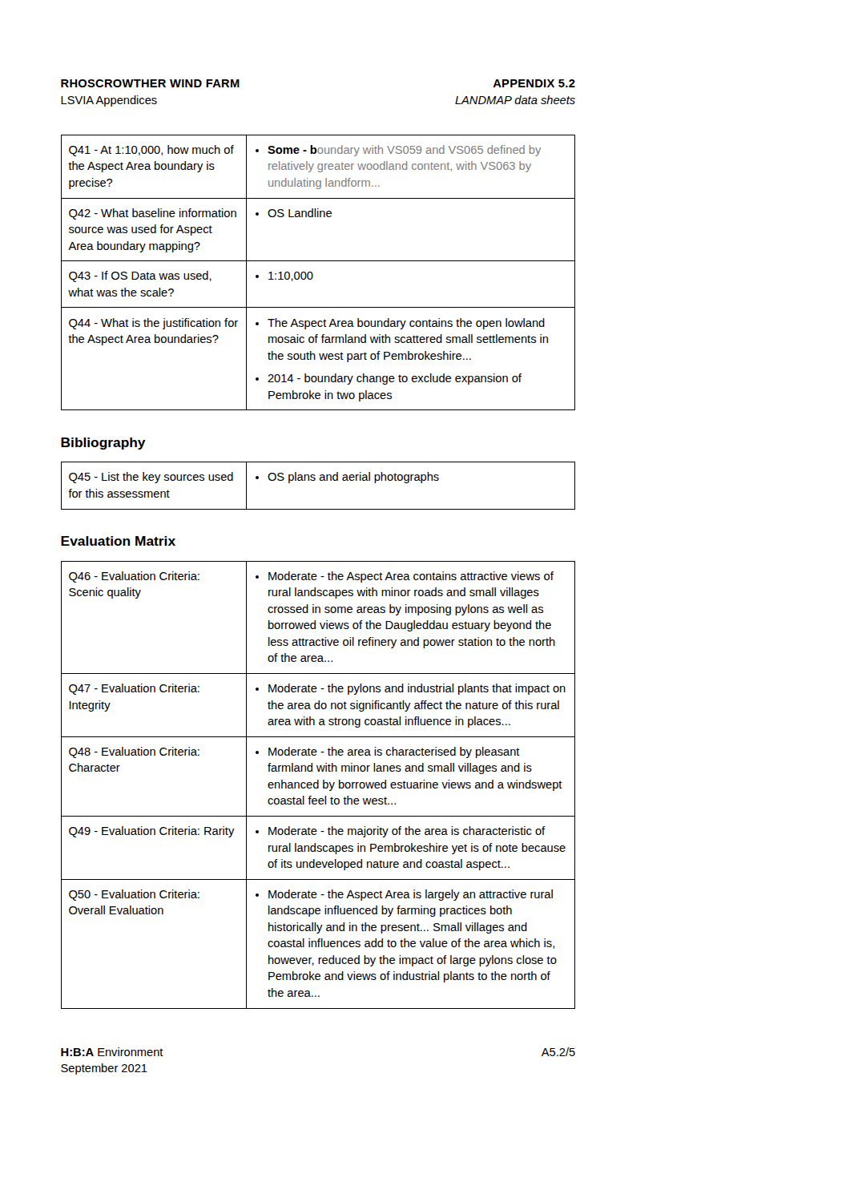RHOSCROWTHER WIND FARM
LSVIA Appendices
APPENDIX 5.2
LANDMAP data sheets
| Q41 - At 1:10,000, how much of the Aspect Area boundary is precise? | Some - b oundary with VS059 and VS065 defined by relatively greater woodland content, with VS063 by undulating landform... |
| Q42 - What baseline information source was used for Aspect Area boundary mapping? | OS Landline |
| Q43 - If OS Data was used, what was the scale? | 1:10,000 |
| Q44 - What is the justification for the Aspect Area boundaries? | The Aspect Area boundary contains the open lowland mosaic of farmland with scattered small settlements in the south west part of Pembrokeshire... 2014 - boundary change to exclude expansion of Pembroke in two places |
Bibliography
| Q45 - List the key sources used for this assessment | OS plans and aerial photographs |
Evaluation Matrix
| Q46 - Evaluation Criteria: Scenic quality | Moderate - the Aspect Area contains attractive views of rural landscapes with minor roads and small villages crossed in some areas by imposing pylons as well as borrowed views of the Daugleddau estuary beyond the less attractive oil refinery and power station to the north of the area... |
| Q47 - Evaluation Criteria: Integrity | Moderate - the pylons and industrial plants that impact on the area do not significantly affect the nature of this rural area with a strong coastal influence in places... |
| Q48 - Evaluation Criteria: Character | Moderate - the area is characterised by pleasant farmland with minor lanes and small villages and is enhanced by borrowed estuarine views and a windswept coastal feel to the west... |
| Q49 - Evaluation Criteria: Rarity | Moderate - the majority of the area is characteristic of rural landscapes in Pembrokeshire yet is of note because of its undeveloped nature and coastal aspect... |
| Q50 - Evaluation Criteria: Overall Evaluation | Moderate - the Aspect Area is largely an attractive rural landscape influenced by farming practices both historically and in the present... Small villages and coastal influences add to the value of the area which is, however, reduced by the impact of large pylons close to Pembroke and views of industrial plants to the north of the area... |
H:B:A Environment
September 2021
A5.2/5